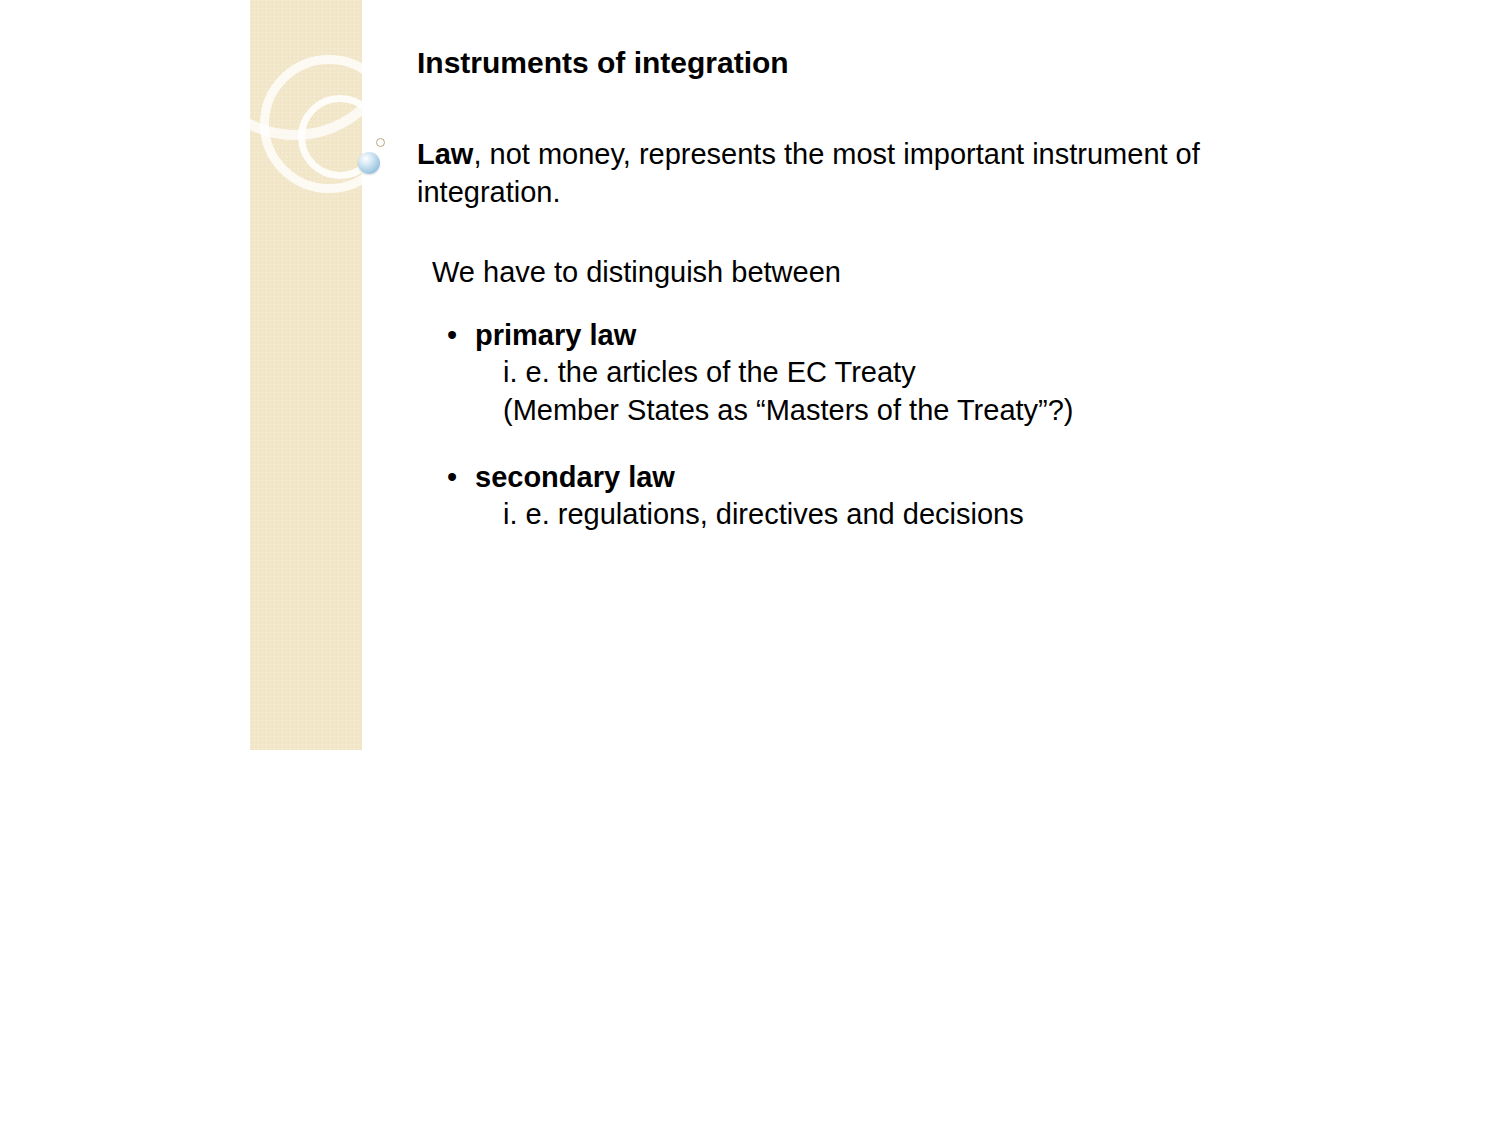Instruments of integration
Law, not money, represents the most important instrument of integration.
We have to distinguish between
primary law i. e. the articles of the EC Treaty (Member States as “Masters of the Treaty”?)
secondary law i. e. regulations, directives and decisions